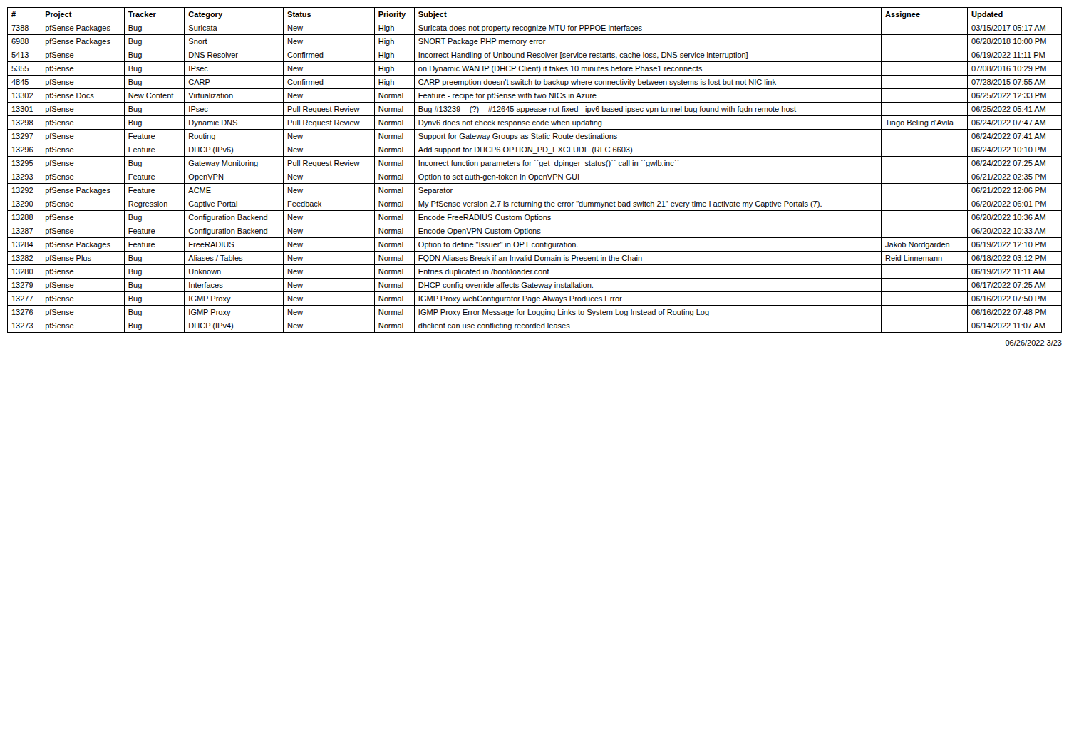| # | Project | Tracker | Category | Status | Priority | Subject | Assignee | Updated |
| --- | --- | --- | --- | --- | --- | --- | --- | --- |
| 7388 | pfSense Packages | Bug | Suricata | New | High | Suricata does not property recognize MTU for PPPOE interfaces | | 03/15/2017 05:17 AM |
| 6988 | pfSense Packages | Bug | Snort | New | High | SNORT Package PHP memory error | | 06/28/2018 10:00 PM |
| 5413 | pfSense | Bug | DNS Resolver | Confirmed | High | Incorrect Handling of Unbound Resolver [service restarts, cache loss, DNS service interruption] | | 06/19/2022 11:11 PM |
| 5355 | pfSense | Bug | IPsec | New | High | on Dynamic WAN IP (DHCP Client) it takes 10 minutes before Phase1 reconnects | | 07/08/2016 10:29 PM |
| 4845 | pfSense | Bug | CARP | Confirmed | High | CARP preemption doesn't switch to backup where connectivity between systems is lost but not NIC link | | 07/28/2015 07:55 AM |
| 13302 | pfSense Docs | New Content | Virtualization | New | Normal | Feature - recipe for pfSense with two NICs in Azure | | 06/25/2022 12:33 PM |
| 13301 | pfSense | Bug | IPsec | Pull Request Review | Normal | Bug #13239 = (?) = #12645 appease not fixed - ipv6 based ipsec vpn tunnel bug found with fqdn remote host | | 06/25/2022 05:41 AM |
| 13298 | pfSense | Bug | Dynamic DNS | Pull Request Review | Normal | Dynv6 does not check response code when updating | Tiago Beling d'Avila | 06/24/2022 07:47 AM |
| 13297 | pfSense | Feature | Routing | New | Normal | Support for Gateway Groups as Static Route destinations | | 06/24/2022 07:41 AM |
| 13296 | pfSense | Feature | DHCP (IPv6) | New | Normal | Add support for DHCP6 OPTION_PD_EXCLUDE (RFC 6603) | | 06/24/2022 10:10 PM |
| 13295 | pfSense | Bug | Gateway Monitoring | Pull Request Review | Normal | Incorrect function parameters for ``get_dpinger_status()`` call in ``gwlb.inc`` | | 06/24/2022 07:25 AM |
| 13293 | pfSense | Feature | OpenVPN | New | Normal | Option to set auth-gen-token in OpenVPN GUI | | 06/21/2022 02:35 PM |
| 13292 | pfSense Packages | Feature | ACME | New | Normal | Separator | | 06/21/2022 12:06 PM |
| 13290 | pfSense | Regression | Captive Portal | Feedback | Normal | My PfSense version 2.7 is returning the error "dummynet bad switch 21" every time I activate my Captive Portals (7). | | 06/20/2022 06:01 PM |
| 13288 | pfSense | Bug | Configuration Backend | New | Normal | Encode FreeRADIUS Custom Options | | 06/20/2022 10:36 AM |
| 13287 | pfSense | Feature | Configuration Backend | New | Normal | Encode OpenVPN Custom Options | | 06/20/2022 10:33 AM |
| 13284 | pfSense Packages | Feature | FreeRADIUS | New | Normal | Option to define "Issuer" in OPT configuration. | Jakob Nordgarden | 06/19/2022 12:10 PM |
| 13282 | pfSense Plus | Bug | Aliases / Tables | New | Normal | FQDN Aliases Break if an Invalid Domain is Present in the Chain | Reid Linnemann | 06/18/2022 03:12 PM |
| 13280 | pfSense | Bug | Unknown | New | Normal | Entries duplicated in /boot/loader.conf | | 06/19/2022 11:11 AM |
| 13279 | pfSense | Bug | Interfaces | New | Normal | DHCP config override affects Gateway installation. | | 06/17/2022 07:25 AM |
| 13277 | pfSense | Bug | IGMP Proxy | New | Normal | IGMP Proxy webConfigurator Page Always Produces Error | | 06/16/2022 07:50 PM |
| 13276 | pfSense | Bug | IGMP Proxy | New | Normal | IGMP Proxy Error Message for Logging Links to System Log Instead of Routing Log | | 06/16/2022 07:48 PM |
| 13273 | pfSense | Bug | DHCP (IPv4) | New | Normal | dhclient can use conflicting recorded leases | | 06/14/2022 11:07 AM |
06/26/2022 3/23